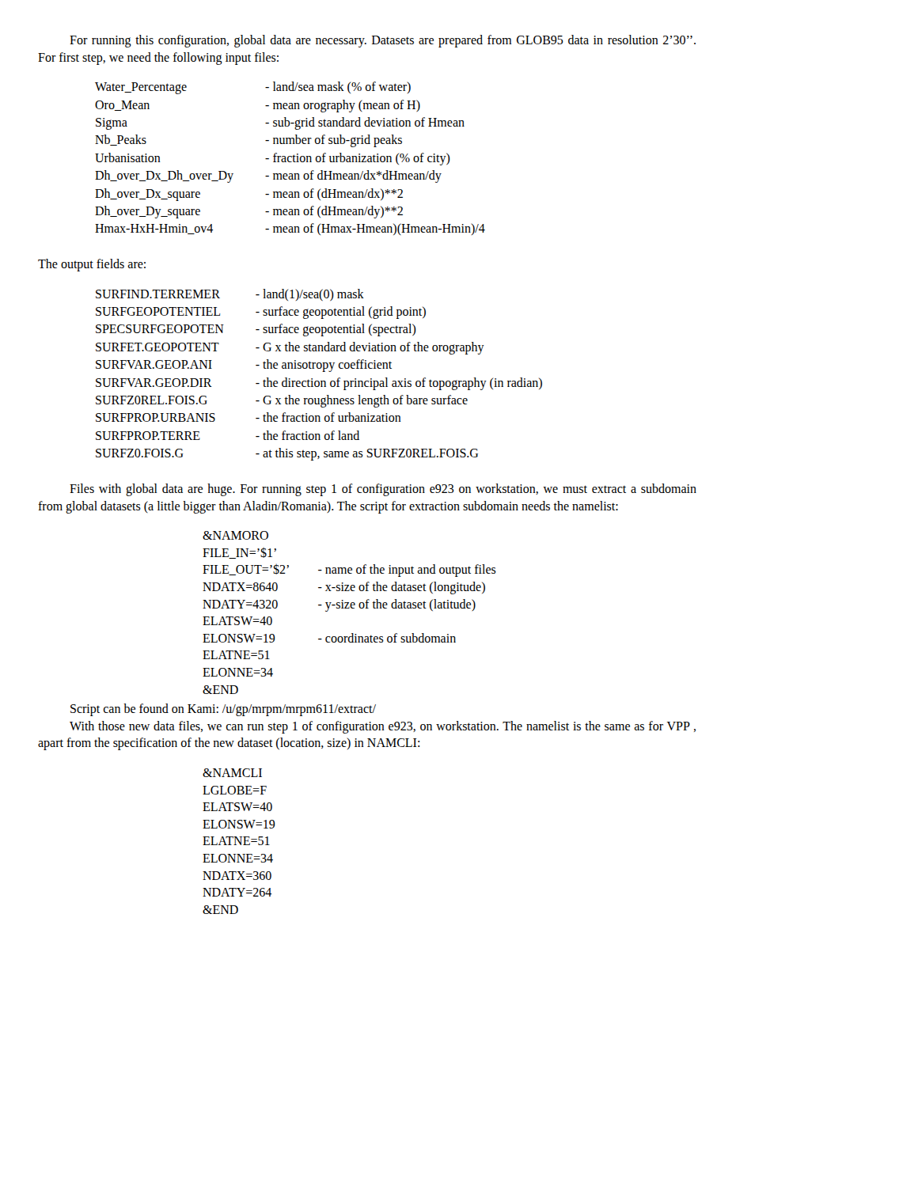For running this configuration, global data are necessary. Datasets are prepared from GLOB95 data in resolution 2’30’’. For first step, we need the following input files:
| Water_Percentage | - land/sea mask (% of water) |
| Oro_Mean | - mean orography (mean of H) |
| Sigma | - sub-grid standard deviation of Hmean |
| Nb_Peaks | - number of sub-grid peaks |
| Urbanisation | - fraction of urbanization (% of city) |
| Dh_over_Dx_Dh_over_Dy | - mean of dHmean/dx*dHmean/dy |
| Dh_over_Dx_square | - mean of (dHmean/dx)**2 |
| Dh_over_Dy_square | - mean of (dHmean/dy)**2 |
| Hmax-HxH-Hmin_ov4 | - mean of (Hmax-Hmean)(Hmean-Hmin)/4 |
The output fields are:
| SURFIND.TERREMER | - land(1)/sea(0) mask |
| SURFGEOPOTENTIEL | - surface geopotential (grid point) |
| SPECSURFGEOPOTEN | - surface geopotential (spectral) |
| SURFET.GEOPOTENT | - G x the standard deviation of the orography |
| SURFVAR.GEOP.ANI | - the anisotropy coefficient |
| SURFVAR.GEOP.DIR | - the direction of principal axis of topography (in radian) |
| SURFZ0REL.FOIS.G | - G x the roughness length of bare surface |
| SURFPROP.URBANIS | - the fraction of urbanization |
| SURFPROP.TERRE | - the fraction of land |
| SURFZ0.FOIS.G | - at this step, same as SURFZ0REL.FOIS.G |
Files with global data are huge. For running step 1 of configuration e923 on workstation, we must extract a subdomain from global datasets (a little bigger than Aladin/Romania). The script for extraction subdomain needs the namelist:
| &NAMORO | |
| FILE_IN=’$1’ | |
| FILE_OUT=’$2’ | - name of the input and output files |
| NDATX=8640 | - x-size of the dataset (longitude) |
| NDATY=4320 | - y-size of the dataset (latitude) |
| ELATSW=40 | |
| ELONSW=19 | - coordinates of subdomain |
| ELATNE=51 | |
| ELONNE=34 | |
| &END | |
Script can be found on Kami: /u/gp/mrpm/mrpm611/extract/
With those new data files, we can run step 1 of configuration e923, on workstation. The namelist is the same as for VPP , apart from the specification of the new dataset (location, size) in NAMCLI:
| &NAMCLI |
| LGLOBE=F |
| ELATSW=40 |
| ELONSW=19 |
| ELATNE=51 |
| ELONNE=34 |
| NDATX=360 |
| NDATY=264 |
| &END |